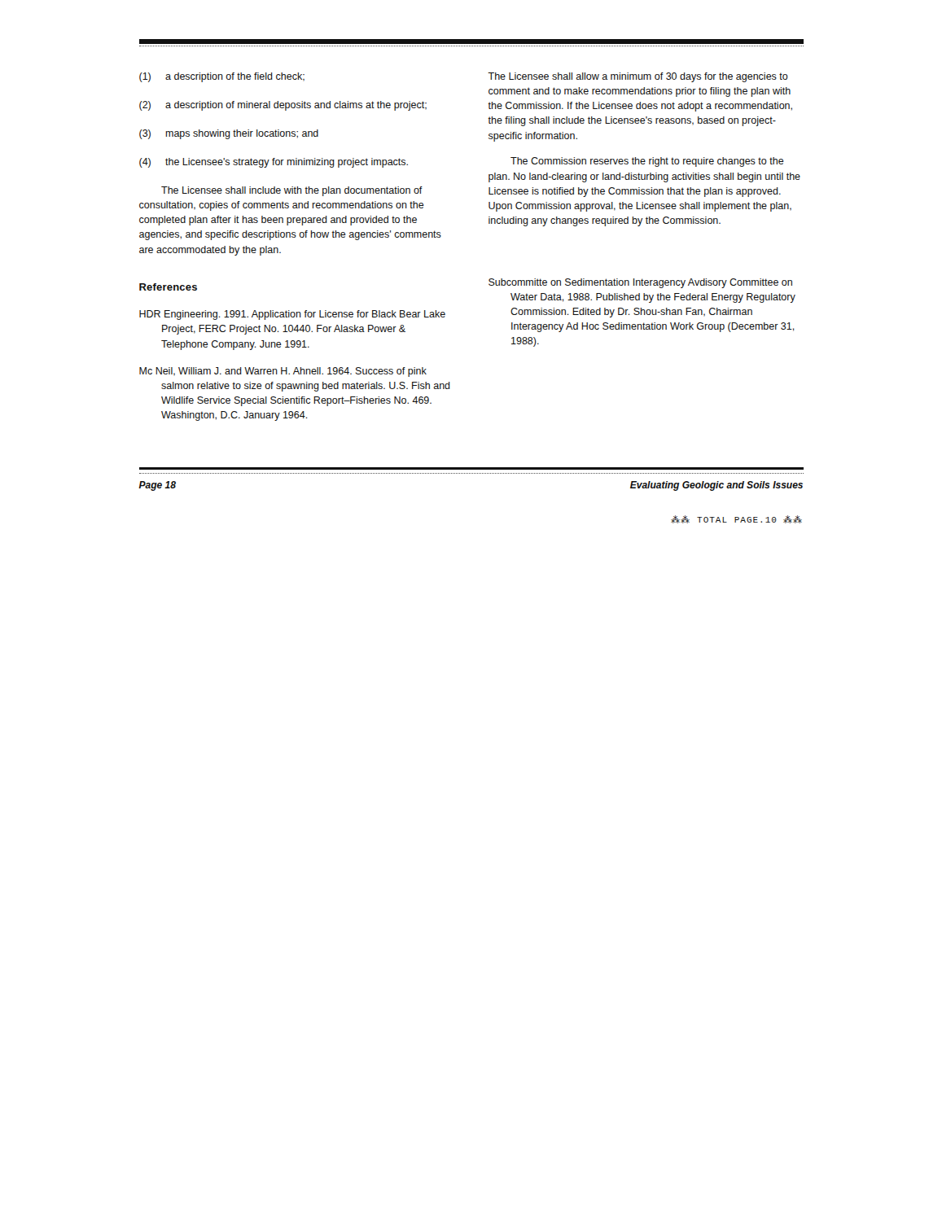(1) a description of the field check;
(2) a description of mineral deposits and claims at the project;
(3) maps showing their locations; and
(4) the Licensee's strategy for minimizing project impacts.
The Licensee shall include with the plan documentation of consultation, copies of comments and recommendations on the completed plan after it has been prepared and provided to the agencies, and specific descriptions of how the agencies' comments are accommodated by the plan.
References
HDR Engineering. 1991. Application for License for Black Bear Lake Project, FERC Project No. 10440. For Alaska Power & Telephone Company. June 1991.
Mc Neil, William J. and Warren H. Ahnell. 1964. Success of pink salmon relative to size of spawning bed materials. U.S. Fish and Wildlife Service Special Scientific Report–Fisheries No. 469. Washington, D.C. January 1964.
The Licensee shall allow a minimum of 30 days for the agencies to comment and to make recommendations prior to filing the plan with the Commission. If the Licensee does not adopt a recommendation, the filing shall include the Licensee's reasons, based on project-specific information.
The Commission reserves the right to require changes to the plan. No land-clearing or land-disturbing activities shall begin until the Licensee is notified by the Commission that the plan is approved. Upon Commission approval, the Licensee shall implement the plan, including any changes required by the Commission.
Subcommitte on Sedimentation Interagency Avdisory Committee on Water Data, 1988. Published by the Federal Energy Regulatory Commission. Edited by Dr. Shou-shan Fan, Chairman Interagency Ad Hoc Sedimentation Work Group (December 31, 1988).
Page 18 Evaluating Geologic and Soils Issues
⁂⁂ TOTAL PAGE.10 ⁂⁂